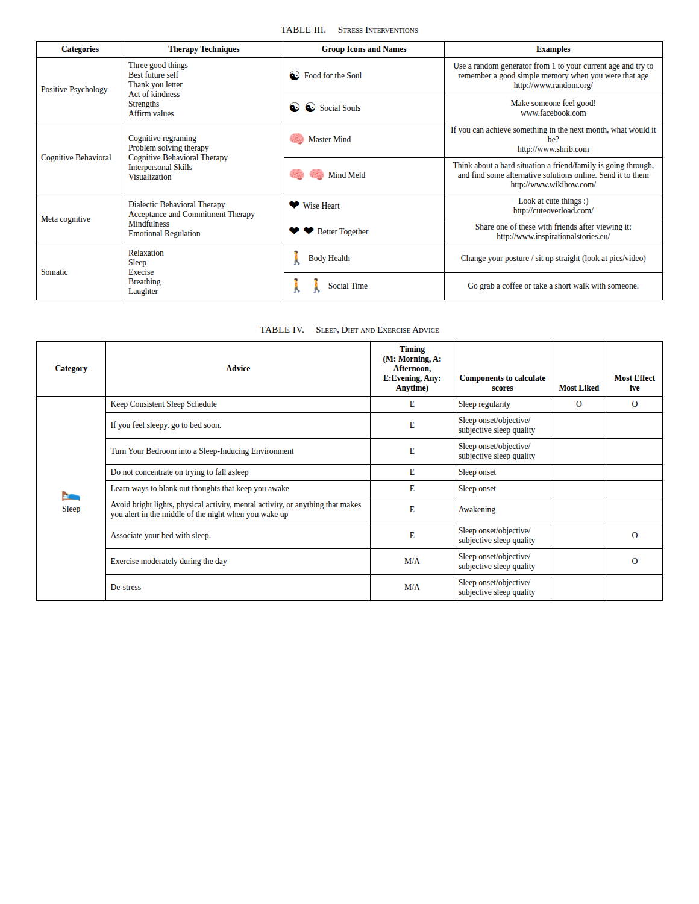Table III. Stress Interventions
| Categories | Therapy Techniques | Group Icons and Names | Examples |
| --- | --- | --- | --- |
| Positive Psychology | Three good things Best future self Thank you letter Act of kindness Strengths Affirm values | ☯ Food for the Soul | Use a random generator from 1 to your current age and try to remember a good simple memory when you were that age http://www.random.org/ |
| ☯ ☯ Social Souls | Make someone feel good! www.facebook.com |
| Cognitive Behavioral | Cognitive regraming Problem solving therapy Cognitive Behavioral Therapy Interpersonal Skills Visualization | 🧠 Master Mind | If you can achieve something in the next month, what would it be? http://www.shrib.com |
| 🧠 🧠 Mind Meld | Think about a hard situation a friend/family is going through, and find some alternative solutions online. Send it to them http://www.wikihow.com/ |
| Meta cognitive | Dialectic Behavioral Therapy Acceptance and Commitment Therapy Mindfulness Emotional Regulation | ❤ Wise Heart | Look at cute things :) http://cuteoverload.com/ |
| ❤ ❤ Better Together | Share one of these with friends after viewing it: http://www.inspirationalstories.eu/ |
| Somatic | Relaxation Sleep Execise Breathing Laughter | 🚶 Body Health | Change your posture / sit up straight (look at pics/video) |
| 🚶 🚶 Social Time | Go grab a coffee or take a short walk with someone. |
Table IV. Sleep, Diet and Exercise Advice
| Category | Advice | Timing (M: Morning, A: Afternoon, E:Evening, Any: Anytime) | Components to calculate scores | Most Liked | Most Effect ive |
| --- | --- | --- | --- | --- | --- |
| 🛌 Sleep | Keep Consistent Sleep Schedule | E | Sleep regularity | O | O |
| If you feel sleepy, go to bed soon. | E | Sleep onset/objective/ subjective sleep quality | | |
| Turn Your Bedroom into a Sleep-Inducing Environment | E | Sleep onset/objective/ subjective sleep quality | | |
| Do not concentrate on trying to fall asleep | E | Sleep onset | | |
| Learn ways to blank out thoughts that keep you awake | E | Sleep onset | | |
| Avoid bright lights, physical activity, mental activity, or anything that makes you alert in the middle of the night when you wake up | E | Awakening | | |
| Associate your bed with sleep. | E | Sleep onset/objective/ subjective sleep quality | | O |
| Exercise moderately during the day | M/A | Sleep onset/objective/ subjective sleep quality | | O |
| De-stress | M/A | Sleep onset/objective/ subjective sleep quality | | |